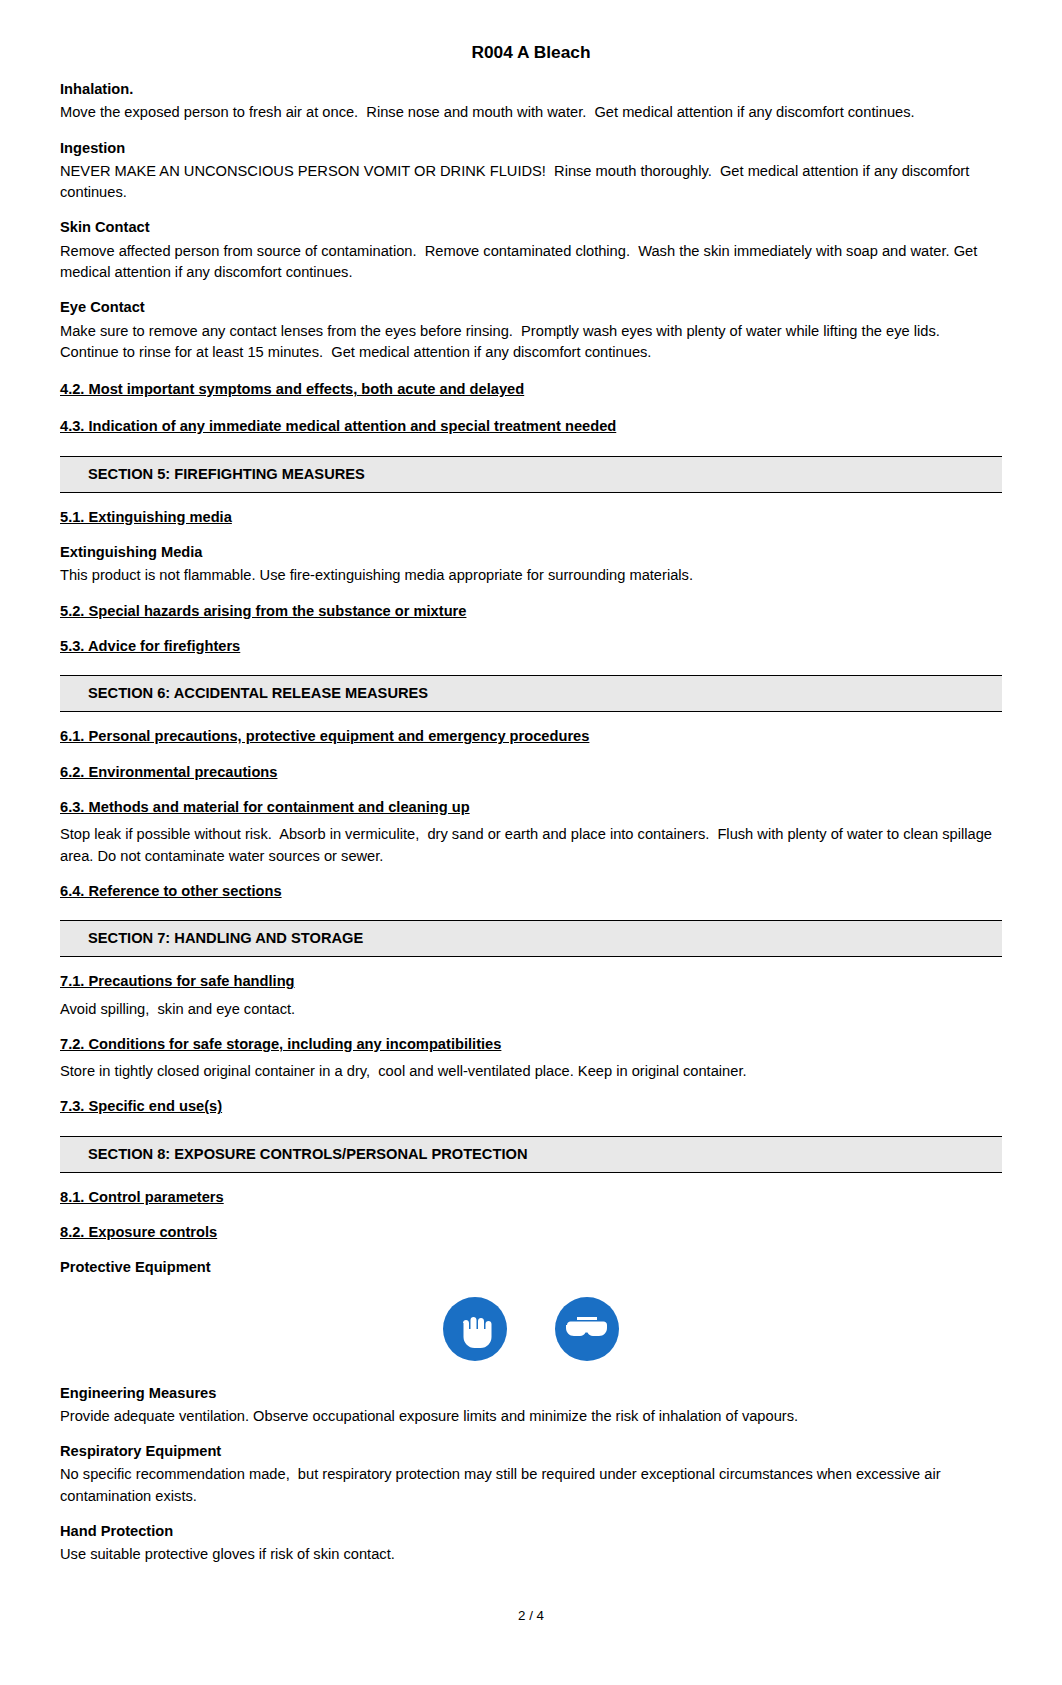R004 A Bleach
Inhalation.
Move the exposed person to fresh air at once. Rinse nose and mouth with water. Get medical attention if any discomfort continues.
Ingestion
NEVER MAKE AN UNCONSCIOUS PERSON VOMIT OR DRINK FLUIDS! Rinse mouth thoroughly. Get medical attention if any discomfort continues.
Skin Contact
Remove affected person from source of contamination. Remove contaminated clothing. Wash the skin immediately with soap and water. Get medical attention if any discomfort continues.
Eye Contact
Make sure to remove any contact lenses from the eyes before rinsing. Promptly wash eyes with plenty of water while lifting the eye lids. Continue to rinse for at least 15 minutes. Get medical attention if any discomfort continues.
4.2. Most important symptoms and effects, both acute and delayed
4.3. Indication of any immediate medical attention and special treatment needed
SECTION 5: FIREFIGHTING MEASURES
5.1. Extinguishing media
Extinguishing Media
This product is not flammable. Use fire-extinguishing media appropriate for surrounding materials.
5.2. Special hazards arising from the substance or mixture
5.3. Advice for firefighters
SECTION 6: ACCIDENTAL RELEASE MEASURES
6.1. Personal precautions, protective equipment and emergency procedures
6.2. Environmental precautions
6.3. Methods and material for containment and cleaning up
Stop leak if possible without risk. Absorb in vermiculite, dry sand or earth and place into containers. Flush with plenty of water to clean spillage area. Do not contaminate water sources or sewer.
6.4. Reference to other sections
SECTION 7: HANDLING AND STORAGE
7.1. Precautions for safe handling
Avoid spilling, skin and eye contact.
7.2. Conditions for safe storage, including any incompatibilities
Store in tightly closed original container in a dry, cool and well-ventilated place. Keep in original container.
7.3. Specific end use(s)
SECTION 8: EXPOSURE CONTROLS/PERSONAL PROTECTION
8.1. Control parameters
8.2. Exposure controls
Protective Equipment
Engineering Measures
Provide adequate ventilation. Observe occupational exposure limits and minimize the risk of inhalation of vapours.
Respiratory Equipment
No specific recommendation made, but respiratory protection may still be required under exceptional circumstances when excessive air contamination exists.
Hand Protection
Use suitable protective gloves if risk of skin contact.
2 / 4